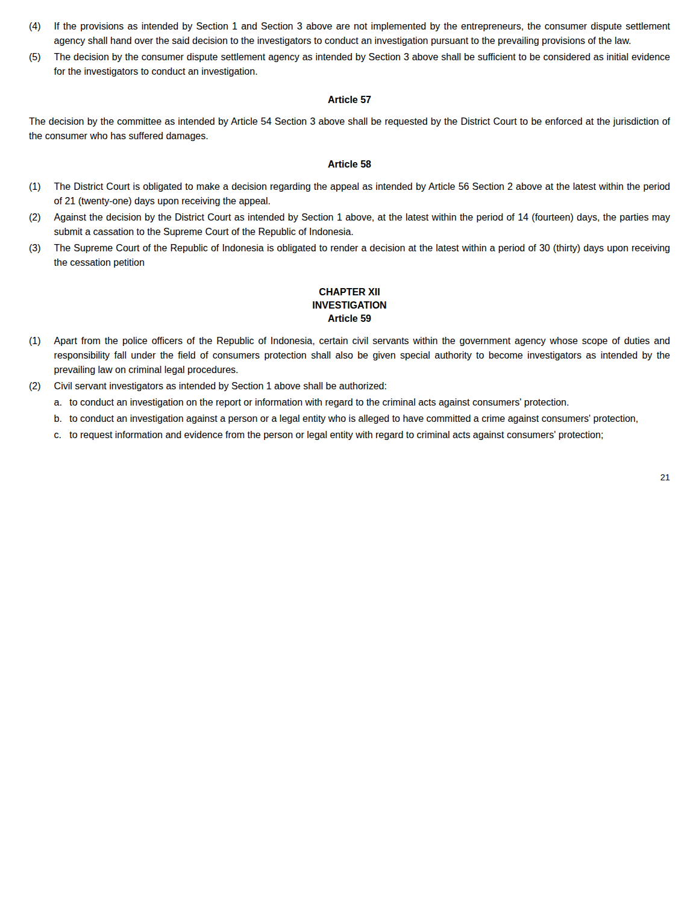(4) If the provisions as intended by Section 1 and Section 3 above are not implemented by the entrepreneurs, the consumer dispute settlement agency shall hand over the said decision to the investigators to conduct an investigation pursuant to the prevailing provisions of the law.
(5) The decision by the consumer dispute settlement agency as intended by Section 3 above shall be sufficient to be considered as initial evidence for the investigators to conduct an investigation.
Article 57
The decision by the committee as intended by Article 54 Section 3 above shall be requested by the District Court to be enforced at the jurisdiction of the consumer who has suffered damages.
Article 58
(1) The District Court is obligated to make a decision regarding the appeal as intended by Article 56 Section 2 above at the latest within the period of 21 (twenty-one) days upon receiving the appeal.
(2) Against the decision by the District Court as intended by Section 1 above, at the latest within the period of 14 (fourteen) days, the parties may submit a cassation to the Supreme Court of the Republic of Indonesia.
(3) The Supreme Court of the Republic of Indonesia is obligated to render a decision at the latest within a period of 30 (thirty) days upon receiving the cessation petition
CHAPTER XII
INVESTIGATION
Article 59
(1) Apart from the police officers of the Republic of Indonesia, certain civil servants within the government agency whose scope of duties and responsibility fall under the field of consumers protection shall also be given special authority to become investigators as intended by the prevailing law on criminal legal procedures.
(2) Civil servant investigators as intended by Section 1 above shall be authorized:
a. to conduct an investigation on the report or information with regard to the criminal acts against consumers' protection.
b. to conduct an investigation against a person or a legal entity who is alleged to have committed a crime against consumers' protection,
c. to request information and evidence from the person or legal entity with regard to criminal acts against consumers' protection;
21